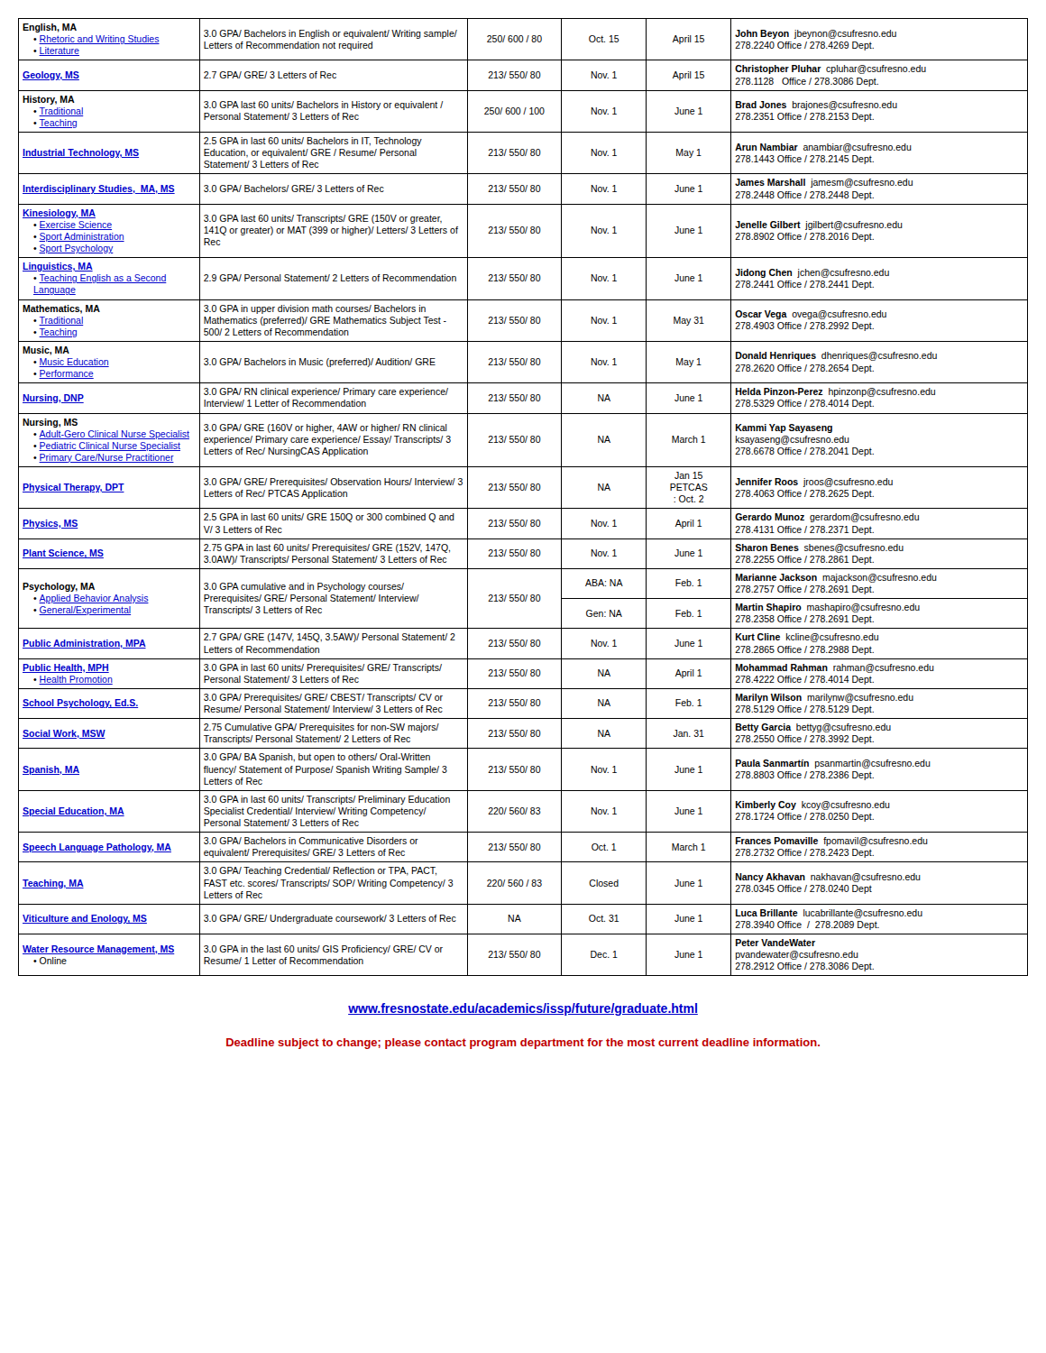| English, MA Rhetoric and Writing Studies Literature | 3.0 GPA/ Bachelors in English or equivalent/ Writing sample/ Letters of Recommendation not required | 250/ 600 / 80 | Oct. 15 | April 15 | John Beyon jbeynon@csufresno.edu 278.2240 Office / 278.4269 Dept. |
| Geology, MS | 2.7 GPA/ GRE/ 3 Letters of Rec | 213/ 550/ 80 | Nov. 1 | April 15 | Christopher Pluhar cpluhar@csufresno.edu 278.1128 Office / 278.3086 Dept. |
| History, MA Traditional Teaching | 3.0 GPA last 60 units/ Bachelors in History or equivalent / Personal Statement/ 3 Letters of Rec | 250/ 600 / 100 | Nov. 1 | June 1 | Brad Jones brajones@csufresno.edu 278.2351 Office / 278.2153 Dept. |
| Industrial Technology, MS | 2.5 GPA in last 60 units/ Bachelors in IT, Technology Education, or equivalent/ GRE / Resume/ Personal Statement/ 3 Letters of Rec | 213/ 550/ 80 | Nov. 1 | May 1 | Arun Nambiar anambiar@csufresno.edu 278.1443 Office / 278.2145 Dept. |
| Interdisciplinary Studies, MA, MS | 3.0 GPA/ Bachelors/ GRE/ 3 Letters of Rec | 213/ 550/ 80 | Nov. 1 | June 1 | James Marshall jamesm@csufresno.edu 278.2448 Office / 278.2448 Dept. |
| Kinesiology, MA Exercise Science Sport Administration Sport Psychology | 3.0 GPA last 60 units/ Transcripts/ GRE (150V or greater, 141Q or greater) or MAT (399 or higher)/ Letters/ 3 Letters of Rec | 213/ 550/ 80 | Nov. 1 | June 1 | Jenelle Gilbert jgilbert@csufresno.edu 278.8902 Office / 278.2016 Dept. |
| Linguistics, MA Teaching English as a Second Language | 2.9 GPA/ Personal Statement/ 2 Letters of Recommendation | 213/ 550/ 80 | Nov. 1 | June 1 | Jidong Chen jchen@csufresno.edu 278.2441 Office / 278.2441 Dept. |
| Mathematics, MA Traditional Teaching | 3.0 GPA in upper division math courses/ Bachelors in Mathematics (preferred)/ GRE Mathematics Subject Test - 500/ 2 Letters of Recommendation | 213/ 550/ 80 | Nov. 1 | May 31 | Oscar Vega ovega@csufresno.edu 278.4903 Office / 278.2992 Dept. |
| Music, MA Music Education Performance | 3.0 GPA/ Bachelors in Music (preferred)/ Audition/ GRE | 213/ 550/ 80 | Nov. 1 | May 1 | Donald Henriques dhenriques@csufresno.edu 278.2620 Office / 278.2654 Dept. |
| Nursing, DNP | 3.0 GPA/ RN clinical experience/ Primary care experience/ Interview/ 1 Letter of Recommendation | 213/ 550/ 80 | NA | June 1 | Helda Pinzon-Perez hpinzonp@csufresno.edu 278.5329 Office / 278.4014 Dept. |
| Nursing, MS Adult-Gero Clinical Nurse Specialist Pediatric Clinical Nurse Specialist Primary Care/Nurse Practitioner | 3.0 GPA/ GRE (160V or higher, 4AW or higher/ RN clinical experience/ Primary care experience/ Essay/ Transcripts/ 3 Letters of Rec/ NursingCAS Application | 213/ 550/ 80 | NA | March 1 | Kammi Yap Sayaseng ksayaseng@csufresno.edu 278.6678 Office / 278.2041 Dept. |
| Physical Therapy, DPT | 3.0 GPA/ GRE/ Prerequisites/ Observation Hours/ Interview/ 3 Letters of Rec/ PTCAS Application | 213/ 550/ 80 | NA | Jan 15 PETCAS : Oct. 2 | Jennifer Roos jroos@csufresno.edu 278.4063 Office / 278.2625 Dept. |
| Physics, MS | 2.5 GPA in last 60 units/ GRE 150Q or 300 combined Q and V/ 3 Letters of Rec | 213/ 550/ 80 | Nov. 1 | April 1 | Gerardo Munoz gerardom@csufresno.edu 278.4131 Office / 278.2371 Dept. |
| Plant Science, MS | 2.75 GPA in last 60 units/ Prerequisites/ GRE (152V, 147Q, 3.0AW)/ Transcripts/ Personal Statement/ 3 Letters of Rec | 213/ 550/ 80 | Nov. 1 | June 1 | Sharon Benes sbenes@csufresno.edu 278.2255 Office / 278.2861 Dept. |
| Psychology, MA Applied Behavior Analysis General/Experimental | 3.0 GPA cumulative and in Psychology courses/ Prerequisites/ GRE/ Personal Statement/ Interview/ Transcripts/ 3 Letters of Rec | 213/ 550/ 80 | ABA: NA | Feb. 1 | Marianne Jackson majackson@csufresno.edu 278.2757 Office / 278.2691 Dept. |
| Gen: NA | Feb. 1 | Martin Shapiro mashapiro@csufresno.edu 278.2358 Office / 278.2691 Dept. |
| Public Administration, MPA | 2.7 GPA/ GRE (147V, 145Q, 3.5AW)/ Personal Statement/ 2 Letters of Recommendation | 213/ 550/ 80 | Nov. 1 | June 1 | Kurt Cline kcline@csufresno.edu 278.2865 Office / 278.2988 Dept. |
| Public Health, MPH Health Promotion | 3.0 GPA in last 60 units/ Prerequisites/ GRE/ Transcripts/ Personal Statement/ 3 Letters of Rec | 213/ 550/ 80 | NA | April 1 | Mohammad Rahman rahman@csufresno.edu 278.4222 Office / 278.4014 Dept. |
| School Psychology, Ed.S. | 3.0 GPA/ Prerequisites/ GRE/ CBEST/ Transcripts/ CV or Resume/ Personal Statement/ Interview/ 3 Letters of Rec | 213/ 550/ 80 | NA | Feb. 1 | Marilyn Wilson marilynw@csufresno.edu 278.5129 Office / 278.5129 Dept. |
| Social Work, MSW | 2.75 Cumulative GPA/ Prerequisites for non-SW majors/ Transcripts/ Personal Statement/ 2 Letters of Rec | 213/ 550/ 80 | NA | Jan. 31 | Betty Garcia bettyg@csufresno.edu 278.2550 Office / 278.3992 Dept. |
| Spanish, MA | 3.0 GPA/ BA Spanish, but open to others/ Oral-Written fluency/ Statement of Purpose/ Spanish Writing Sample/ 3 Letters of Rec | 213/ 550/ 80 | Nov. 1 | June 1 | Paula Sanmartín psanmartin@csufresno.edu 278.8803 Office / 278.2386 Dept. |
| Special Education, MA | 3.0 GPA in last 60 units/ Transcripts/ Preliminary Education Specialist Credential/ Interview/ Writing Competency/ Personal Statement/ 3 Letters of Rec | 220/ 560/ 83 | Nov. 1 | June 1 | Kimberly Coy kcoy@csufresno.edu 278.1724 Office / 278.0250 Dept. |
| Speech Language Pathology, MA | 3.0 GPA/ Bachelors in Communicative Disorders or equivalent/ Prerequisites/ GRE/ 3 Letters of Rec | 213/ 550/ 80 | Oct. 1 | March 1 | Frances Pomaville fpomavil@csufresno.edu 278.2732 Office / 278.2423 Dept. |
| Teaching, MA | 3.0 GPA/ Teaching Credential/ Reflection or TPA, PACT, FAST etc. scores/ Transcripts/ SOP/ Writing Competency/ 3 Letters of Rec | 220/ 560 / 83 | Closed | June 1 | Nancy Akhavan nakhavan@csufresno.edu 278.0345 Office / 278.0240 Dept |
| Viticulture and Enology, MS | 3.0 GPA/ GRE/ Undergraduate coursework/ 3 Letters of Rec | NA | Oct. 31 | June 1 | Luca Brillante lucabrillante@csufresno.edu 278.3940 Office / 278.2089 Dept. |
| Water Resource Management, MS Online | 3.0 GPA in the last 60 units/ GIS Proficiency/ GRE/ CV or Resume/ 1 Letter of Recommendation | 213/ 550/ 80 | Dec. 1 | June 1 | Peter VandeWater pvandewater@csufresno.edu 278.2912 Office / 278.3086 Dept. |
www.fresnostate.edu/academics/issp/future/graduate.html
Deadline subject to change; please contact program department for the most current deadline information.